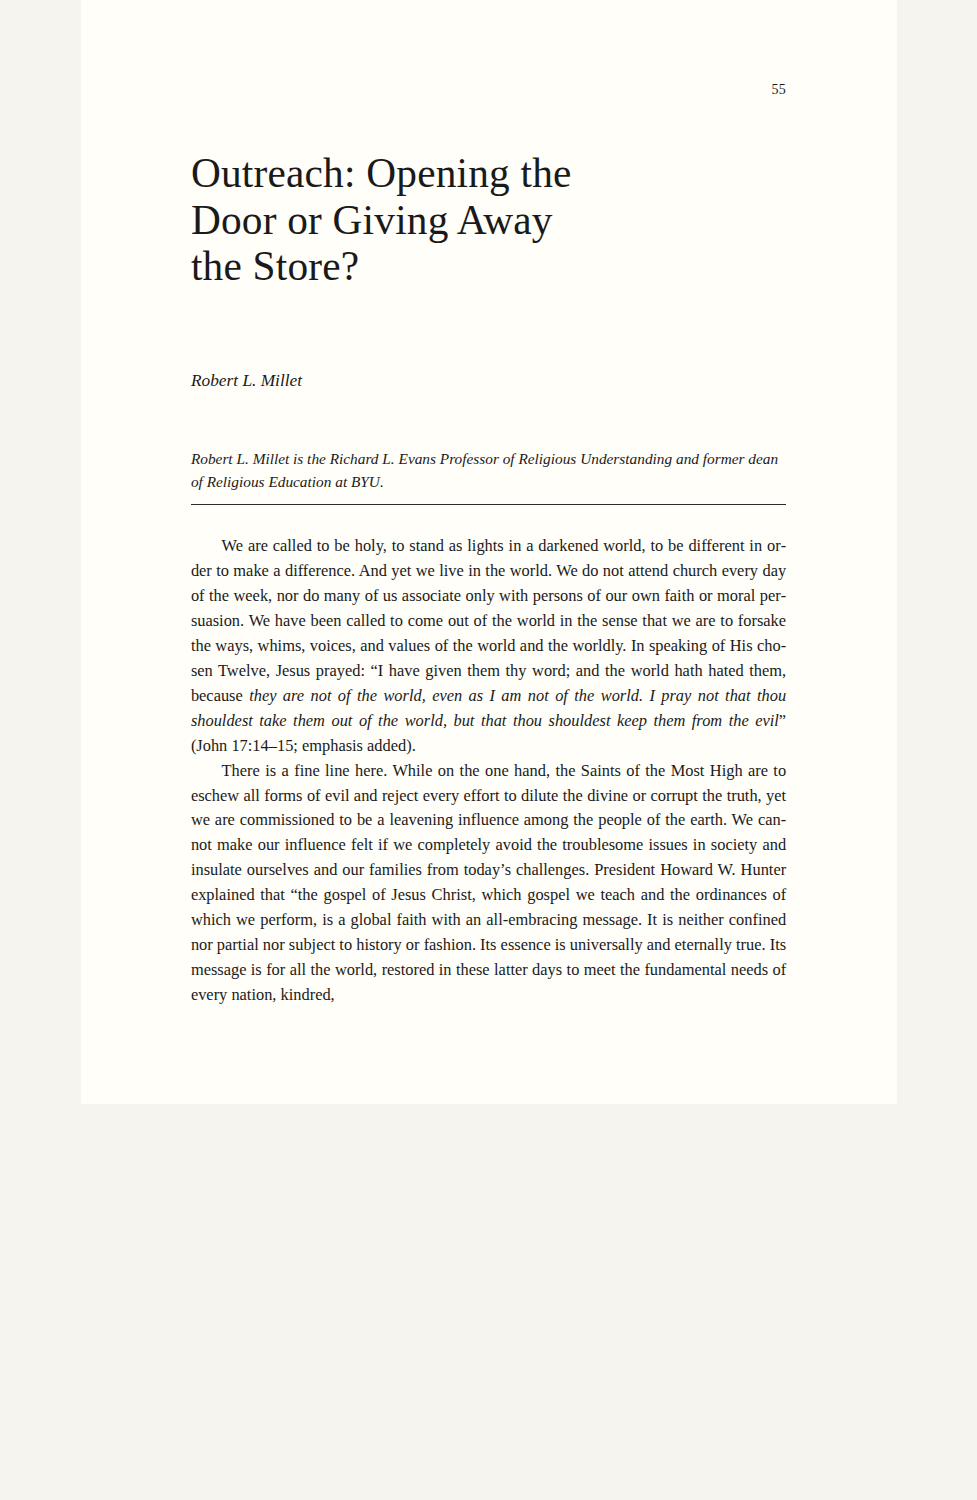55
Outreach: Opening the
Door or Giving Away
the Store?
Robert L. Millet
Robert L. Millet is the Richard L. Evans Professor of Religious Understanding and former dean of Religious Education at BYU.
We are called to be holy, to stand as lights in a darkened world, to be different in order to make a difference. And yet we live in the world. We do not attend church every day of the week, nor do many of us associate only with persons of our own faith or moral persuasion. We have been called to come out of the world in the sense that we are to forsake the ways, whims, voices, and values of the world and the worldly. In speaking of His chosen Twelve, Jesus prayed: “I have given them thy word; and the world hath hated them, because they are not of the world, even as I am not of the world. I pray not that thou shouldest take them out of the world, but that thou shouldest keep them from the evil” (John 17:14–15; emphasis added).
There is a fine line here. While on the one hand, the Saints of the Most High are to eschew all forms of evil and reject every effort to dilute the divine or corrupt the truth, yet we are commissioned to be a leavening influence among the people of the earth. We cannot make our influence felt if we completely avoid the troublesome issues in society and insulate ourselves and our families from today’s challenges. President Howard W. Hunter explained that “the gospel of Jesus Christ, which gospel we teach and the ordinances of which we perform, is a global faith with an all-embracing message. It is neither confined nor partial nor subject to history or fashion. Its essence is universally and eternally true. Its message is for all the world, restored in these latter days to meet the fundamental needs of every nation, kindred,